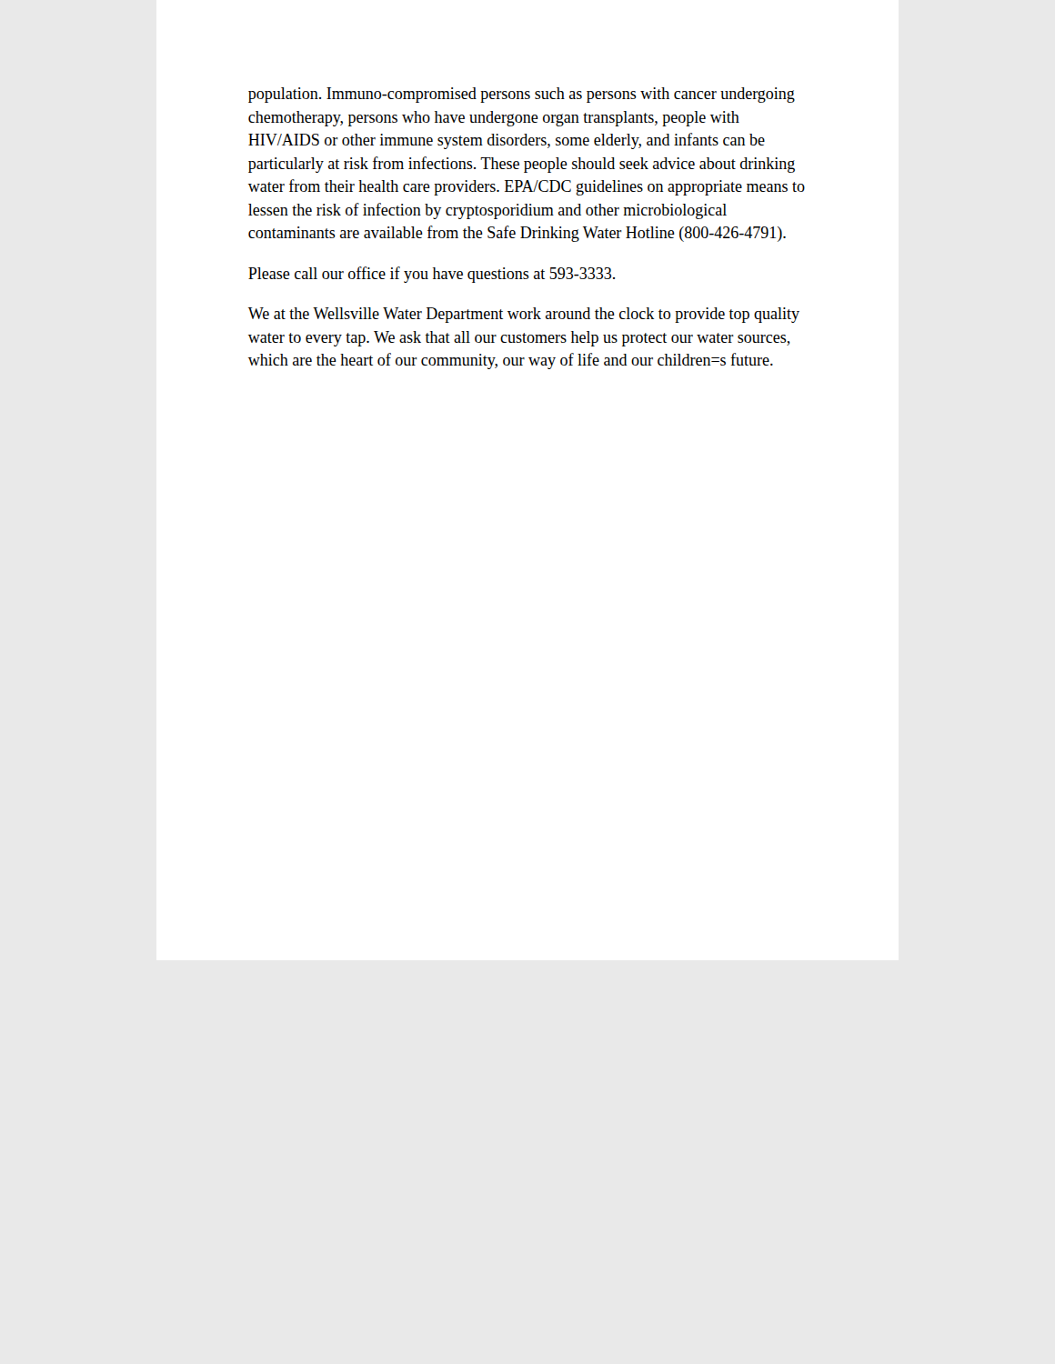population. Immuno-compromised persons such as persons with cancer undergoing chemotherapy, persons who have undergone organ transplants, people with HIV/AIDS or other immune system disorders, some elderly, and infants can be particularly at risk from infections. These people should seek advice about drinking water from their health care providers. EPA/CDC guidelines on appropriate means to lessen the risk of infection by cryptosporidium and other microbiological contaminants are available from the Safe Drinking Water Hotline (800-426-4791).
Please call our office if you have questions at 593-3333.
We at the Wellsville Water Department work around the clock to provide top quality water to every tap. We ask that all our customers help us protect our water sources, which are the heart of our community, our way of life and our children=s future.